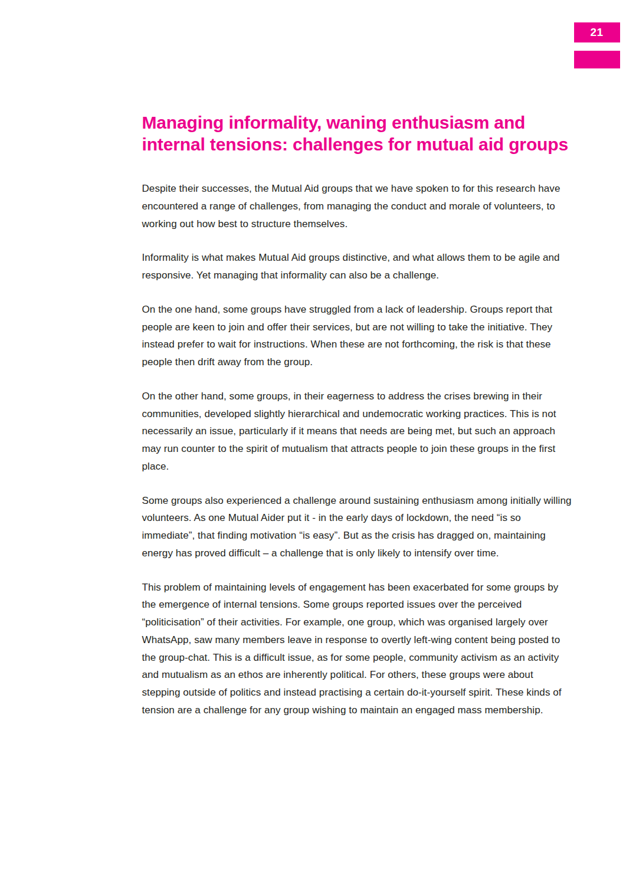21
Managing informality, waning enthusiasm and internal tensions: challenges for mutual aid groups
Despite their successes, the Mutual Aid groups that we have spoken to for this research have encountered a range of challenges, from managing the conduct and morale of volunteers, to working out how best to structure themselves.
Informality is what makes Mutual Aid groups distinctive, and what allows them to be agile and responsive. Yet managing that informality can also be a challenge.
On the one hand, some groups have struggled from a lack of leadership. Groups report that people are keen to join and offer their services, but are not willing to take the initiative. They instead prefer to wait for instructions. When these are not forthcoming, the risk is that these people then drift away from the group.
On the other hand, some groups, in their eagerness to address the crises brewing in their communities, developed slightly hierarchical and undemocratic working practices. This is not necessarily an issue, particularly if it means that needs are being met, but such an approach may run counter to the spirit of mutualism that attracts people to join these groups in the first place.
Some groups also experienced a challenge around sustaining enthusiasm among initially willing volunteers. As one Mutual Aider put it - in the early days of lockdown, the need “is so immediate”, that finding motivation “is easy”. But as the crisis has dragged on, maintaining energy has proved difficult – a challenge that is only likely to intensify over time.
This problem of maintaining levels of engagement has been exacerbated for some groups by the emergence of internal tensions. Some groups reported issues over the perceived “politicisation” of their activities. For example, one group, which was organised largely over WhatsApp, saw many members leave in response to overtly left-wing content being posted to the group-chat. This is a difficult issue, as for some people, community activism as an activity and mutualism as an ethos are inherently political. For others, these groups were about stepping outside of politics and instead practising a certain do-it-yourself spirit. These kinds of tension are a challenge for any group wishing to maintain an engaged mass membership.